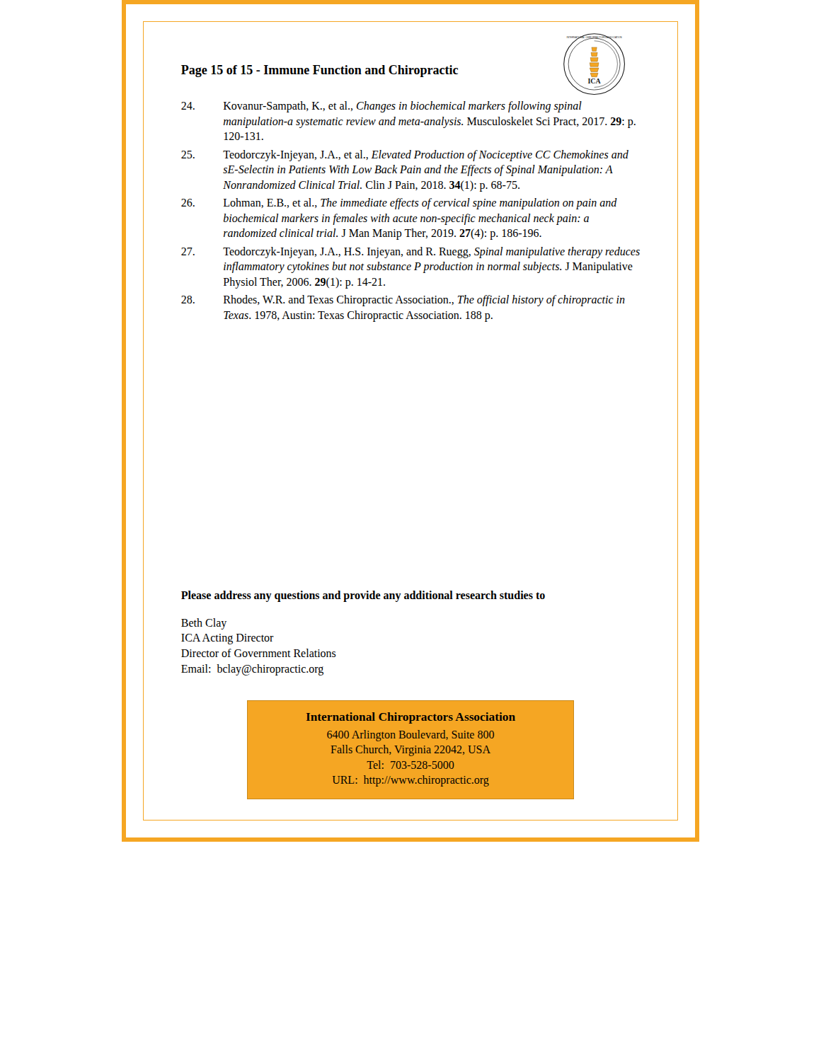ICA INTERNATIONAL CHIROPRACTORS ASSOCIATION
Page 15 of 15 - Immune Function and Chiropractic
24. Kovanur-Sampath, K., et al., Changes in biochemical markers following spinal manipulation-a systematic review and meta-analysis. Musculoskelet Sci Pract, 2017. 29: p. 120-131.
25. Teodorczyk-Injeyan, J.A., et al., Elevated Production of Nociceptive CC Chemokines and sE-Selectin in Patients With Low Back Pain and the Effects of Spinal Manipulation: A Nonrandomized Clinical Trial. Clin J Pain, 2018. 34(1): p. 68-75.
26. Lohman, E.B., et al., The immediate effects of cervical spine manipulation on pain and biochemical markers in females with acute non-specific mechanical neck pain: a randomized clinical trial. J Man Manip Ther, 2019. 27(4): p. 186-196.
27. Teodorczyk-Injeyan, J.A., H.S. Injeyan, and R. Ruegg, Spinal manipulative therapy reduces inflammatory cytokines but not substance P production in normal subjects. J Manipulative Physiol Ther, 2006. 29(1): p. 14-21.
28. Rhodes, W.R. and Texas Chiropractic Association., The official history of chiropractic in Texas. 1978, Austin: Texas Chiropractic Association. 188 p.
Please address any questions and provide any additional research studies to
Beth Clay
ICA Acting Director
Director of Government Relations
Email: bclay@chiropractic.org
International Chiropractors Association
6400 Arlington Boulevard, Suite 800
Falls Church, Virginia 22042, USA
Tel: 703-528-5000
URL: http://www.chiropractic.org